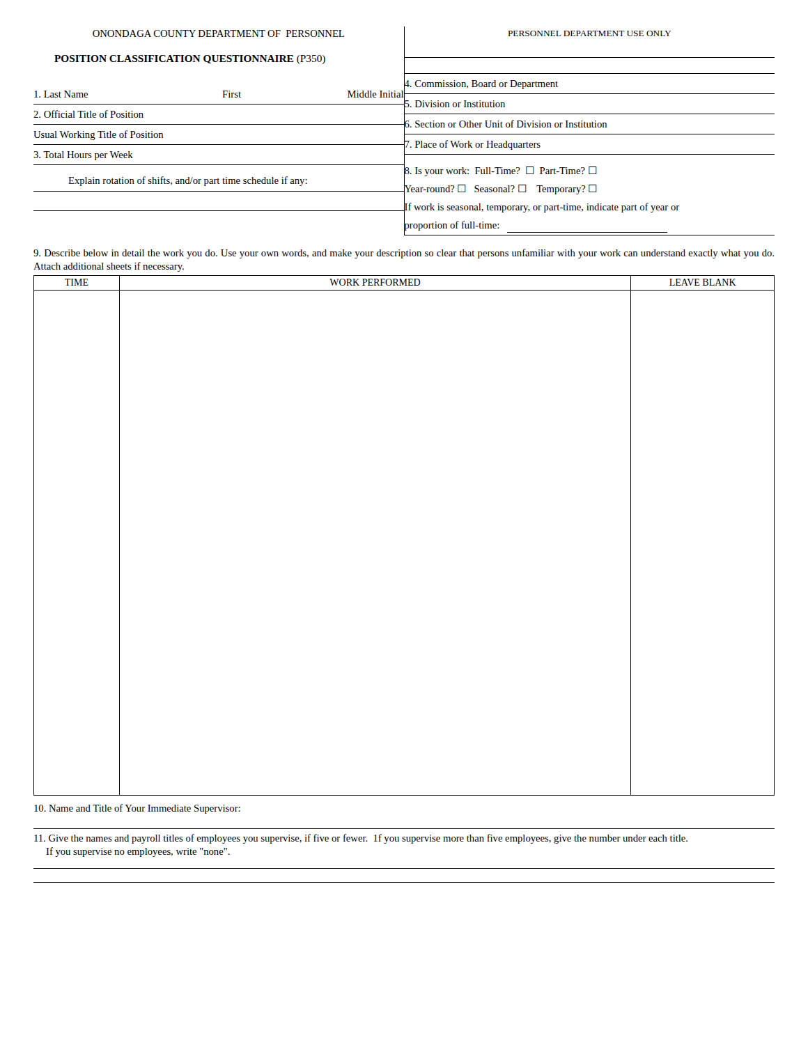| ONONDAGA COUNTY DEPARTMENT OF PERSONNEL POSITION CLASSIFICATION QUESTIONNAIRE (P350) 1. Last Name First Middle Initial 2. Official Title of Position Usual Working Title of Position 3. Total Hours per Week Explain rotation of shifts, and/or part time schedule if any: | PERSONNEL DEPARTMENT USE ONLY 4. Commission, Board or Department 5. Division or Institution 6. Section or Other Unit of Division or Institution 7. Place of Work or Headquarters 8. Is your work: Full-Time? ☐ Part-Time? ☐ Year-round? ☐ Seasonal? ☐ Temporary? ☐ If work is seasonal, temporary, or part-time, indicate part of year or proportion of full-time: |
9. Describe below in detail the work you do. Use your own words, and make your description so clear that persons unfamiliar with your work can understand exactly what you do. Attach additional sheets if necessary.
| TIME | WORK PERFORMED | LEAVE BLANK |
| --- | --- | --- |
10. Name and Title of Your Immediate Supervisor:
11. Give the names and payroll titles of employees you supervise, if five or fewer. 1f you supervise more than five employees, give the number under each title.
If you supervise no employees, write "none".